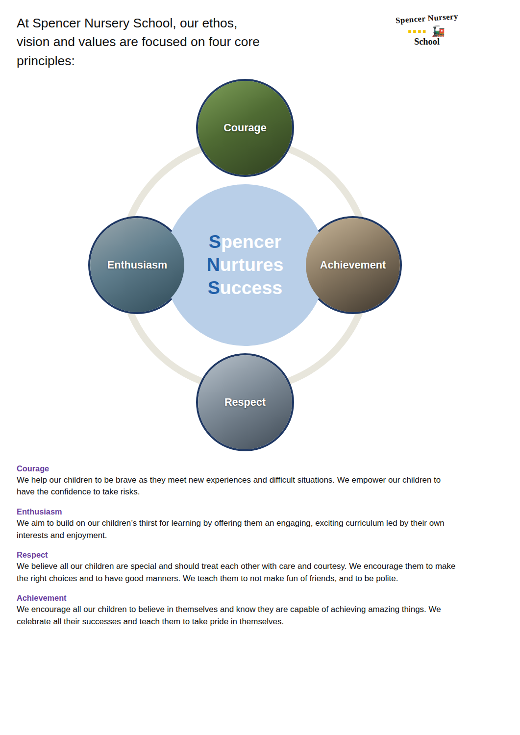At Spencer Nursery School, our ethos,
vision and values are focused on four core
principles:
Spencer Nursery
▪▪▪▪ 🚂
School
Courage
Enthusiasm
Achievement
Respect
Spencer
Nurtures
Success
Courage
We help our children to be brave as they meet new experiences and difficult situations. We empower our children to have the confidence to take risks.
Enthusiasm
We aim to build on our children’s thirst for learning by offering them an engaging, exciting curriculum led by their own interests and enjoyment.
Respect
We believe all our children are special and should treat each other with care and courtesy. We encourage them to make the right choices and to have good manners. We teach them to not make fun of friends, and to be polite.
Achievement
We encourage all our children to believe in themselves and know they are capable of achieving amazing things. We celebrate all their successes and teach them to take pride in themselves.